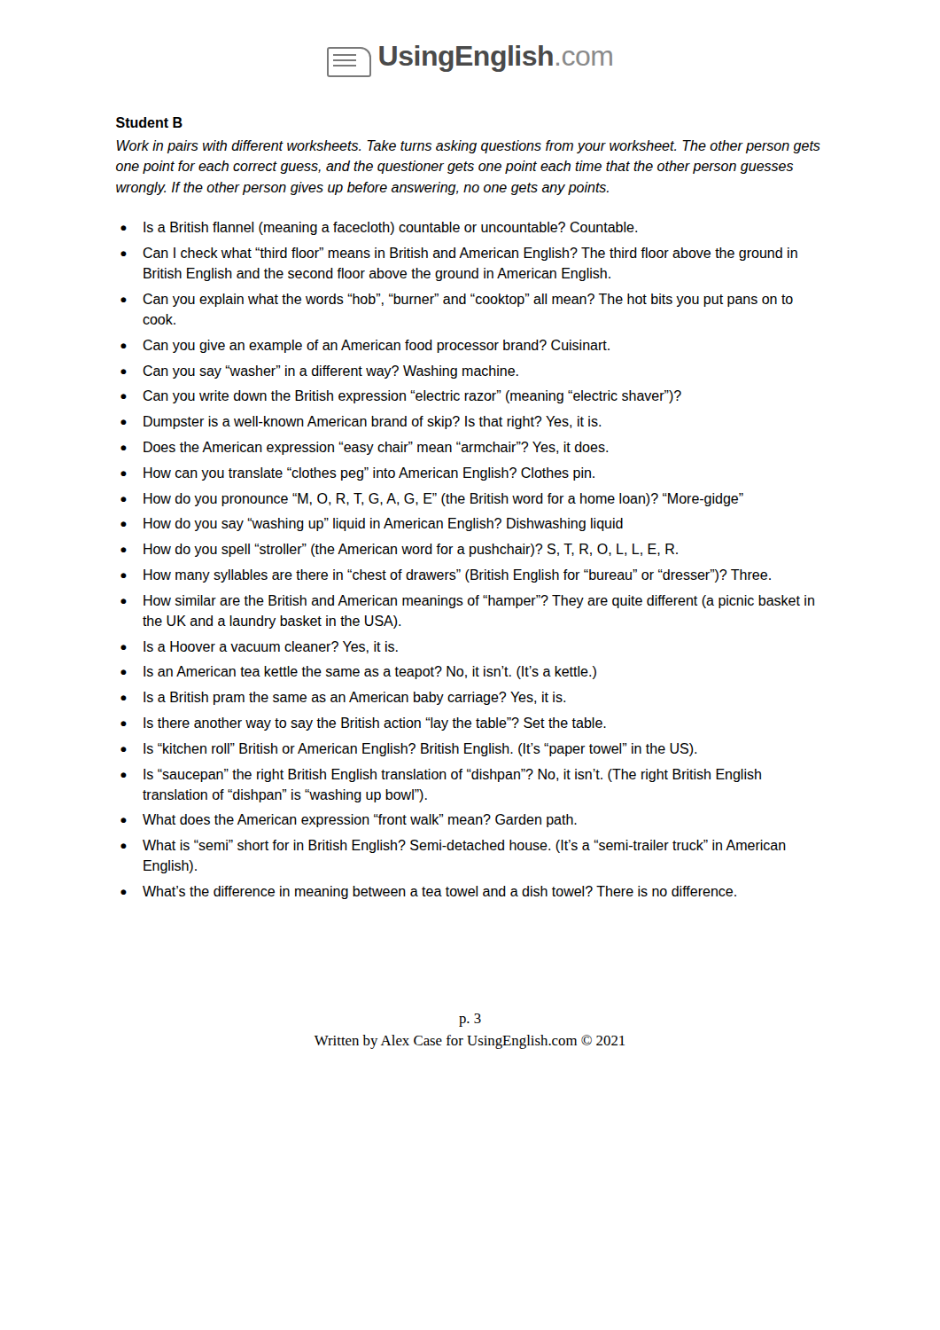Using English.com
Student B
Work in pairs with different worksheets. Take turns asking questions from your worksheet. The other person gets one point for each correct guess, and the questioner gets one point each time that the other person guesses wrongly. If the other person gives up before answering, no one gets any points.
Is a British flannel (meaning a facecloth) countable or uncountable? Countable.
Can I check what “third floor” means in British and American English? The third floor above the ground in British English and the second floor above the ground in American English.
Can you explain what the words “hob”, “burner” and “cooktop” all mean? The hot bits you put pans on to cook.
Can you give an example of an American food processor brand? Cuisinart.
Can you say “washer” in a different way? Washing machine.
Can you write down the British expression “electric razor” (meaning “electric shaver”)?
Dumpster is a well-known American brand of skip? Is that right? Yes, it is.
Does the American expression “easy chair” mean “armchair”? Yes, it does.
How can you translate “clothes peg” into American English? Clothes pin.
How do you pronounce “M, O, R, T, G, A, G, E” (the British word for a home loan)? “More-gidge”
How do you say “washing up” liquid in American English? Dishwashing liquid
How do you spell “stroller” (the American word for a pushchair)? S, T, R, O, L, L, E, R.
How many syllables are there in “chest of drawers” (British English for “bureau” or “dresser”)? Three.
How similar are the British and American meanings of “hamper”? They are quite different (a picnic basket in the UK and a laundry basket in the USA).
Is a Hoover a vacuum cleaner? Yes, it is.
Is an American tea kettle the same as a teapot? No, it isn’t. (It’s a kettle.)
Is a British pram the same as an American baby carriage? Yes, it is.
Is there another way to say the British action “lay the table”? Set the table.
Is “kitchen roll” British or American English? British English. (It’s “paper towel” in the US).
Is “saucepan” the right British English translation of “dishpan”? No, it isn’t. (The right British English translation of “dishpan” is “washing up bowl”).
What does the American expression “front walk” mean? Garden path.
What is “semi” short for in British English? Semi-detached house. (It’s a “semi-trailer truck” in American English).
What’s the difference in meaning between a tea towel and a dish towel? There is no difference.
p. 3
Written by Alex Case for UsingEnglish.com © 2021